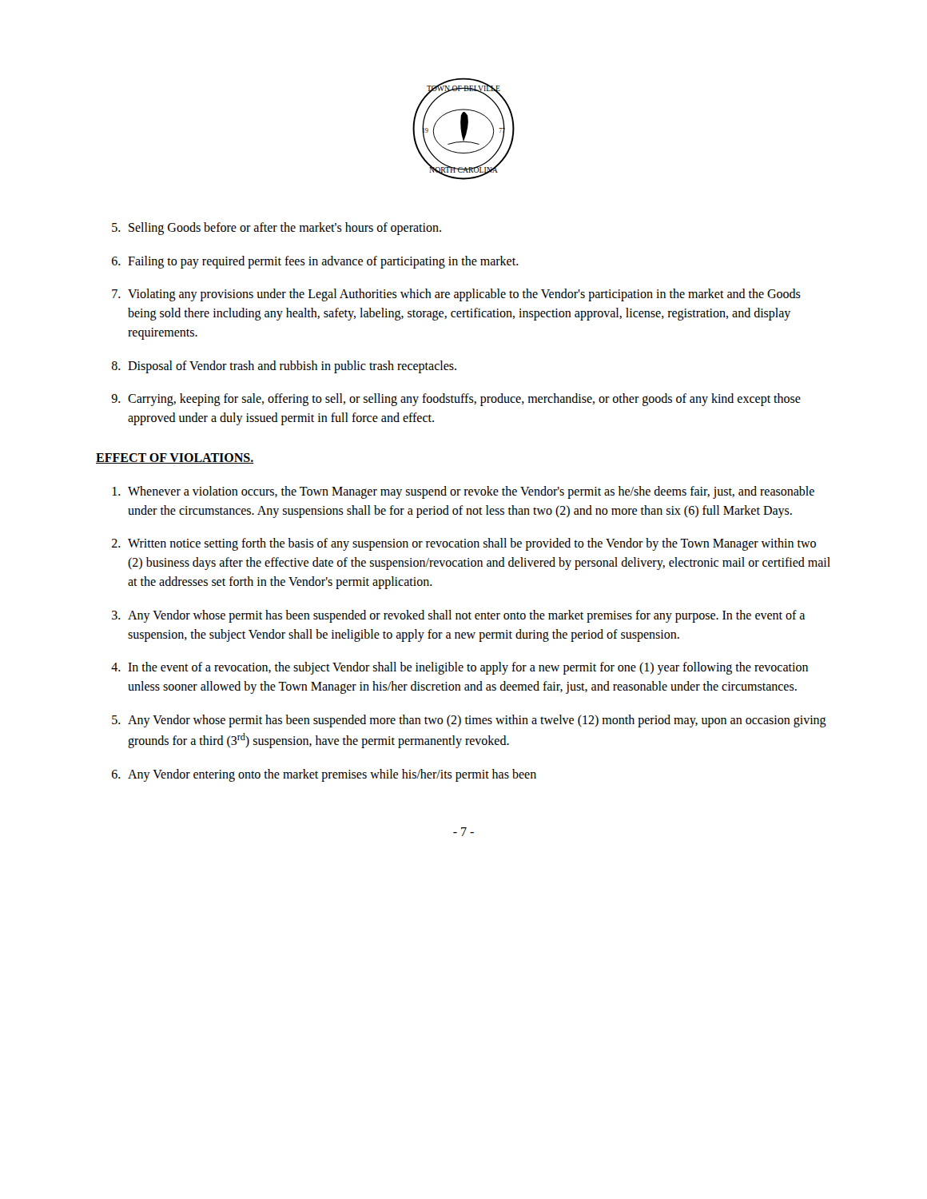Selling Goods before or after the market's hours of operation.
Failing to pay required permit fees in advance of participating in the market.
Violating any provisions under the Legal Authorities which are applicable to the Vendor's participation in the market and the Goods being sold there including any health, safety, labeling, storage, certification, inspection approval, license, registration, and display requirements.
Disposal of Vendor trash and rubbish in public trash receptacles.
Carrying, keeping for sale, offering to sell, or selling any foodstuffs, produce, merchandise, or other goods of any kind except those approved under a duly issued permit in full force and effect.
Effect of Violations.
Whenever a violation occurs, the Town Manager may suspend or revoke the Vendor's permit as he/she deems fair, just, and reasonable under the circumstances. Any suspensions shall be for a period of not less than two (2) and no more than six (6) full Market Days.
Written notice setting forth the basis of any suspension or revocation shall be provided to the Vendor by the Town Manager within two (2) business days after the effective date of the suspension/revocation and delivered by personal delivery, electronic mail or certified mail at the addresses set forth in the Vendor's permit application.
Any Vendor whose permit has been suspended or revoked shall not enter onto the market premises for any purpose. In the event of a suspension, the subject Vendor shall be ineligible to apply for a new permit during the period of suspension.
In the event of a revocation, the subject Vendor shall be ineligible to apply for a new permit for one (1) year following the revocation unless sooner allowed by the Town Manager in his/her discretion and as deemed fair, just, and reasonable under the circumstances.
Any Vendor whose permit has been suspended more than two (2) times within a twelve (12) month period may, upon an occasion giving grounds for a third (3rd) suspension, have the permit permanently revoked.
Any Vendor entering onto the market premises while his/her/its permit has been
- 7 -